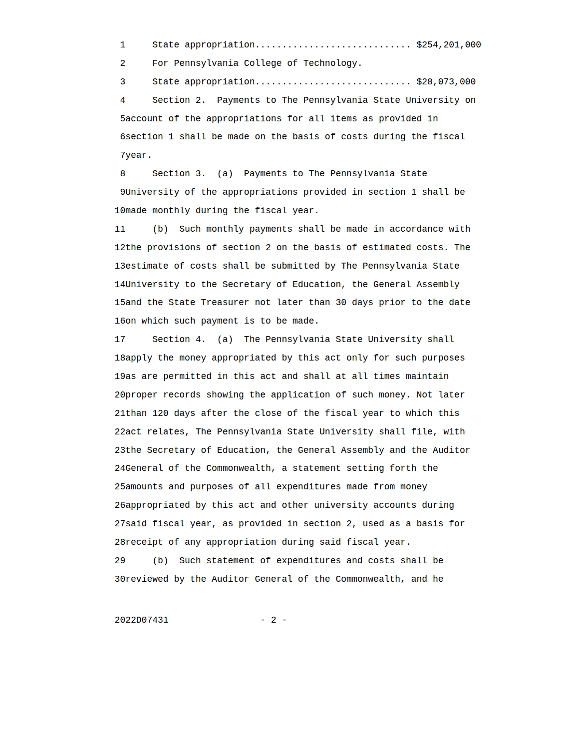| 1 | State appropriation............................. $254,201,000 |
| 2 | For Pennsylvania College of Technology. |
| 3 | State appropriation............................. $28,073,000 |
| 4 | Section 2. Payments to The Pennsylvania State University on |
| 5 | account of the appropriations for all items as provided in |
| 6 | section 1 shall be made on the basis of costs during the fiscal |
| 7 | year. |
| 8 | Section 3. (a) Payments to The Pennsylvania State |
| 9 | University of the appropriations provided in section 1 shall be |
| 10 | made monthly during the fiscal year. |
| 11 | (b) Such monthly payments shall be made in accordance with |
| 12 | the provisions of section 2 on the basis of estimated costs. The |
| 13 | estimate of costs shall be submitted by The Pennsylvania State |
| 14 | University to the Secretary of Education, the General Assembly |
| 15 | and the State Treasurer not later than 30 days prior to the date |
| 16 | on which such payment is to be made. |
| 17 | Section 4. (a) The Pennsylvania State University shall |
| 18 | apply the money appropriated by this act only for such purposes |
| 19 | as are permitted in this act and shall at all times maintain |
| 20 | proper records showing the application of such money. Not later |
| 21 | than 120 days after the close of the fiscal year to which this |
| 22 | act relates, The Pennsylvania State University shall file, with |
| 23 | the Secretary of Education, the General Assembly and the Auditor |
| 24 | General of the Commonwealth, a statement setting forth the |
| 25 | amounts and purposes of all expenditures made from money |
| 26 | appropriated by this act and other university accounts during |
| 27 | said fiscal year, as provided in section 2, used as a basis for |
| 28 | receipt of any appropriation during said fiscal year. |
| 29 | (b) Such statement of expenditures and costs shall be |
| 30 | reviewed by the Auditor General of the Commonwealth, and he |
2022D07431 - 2 -